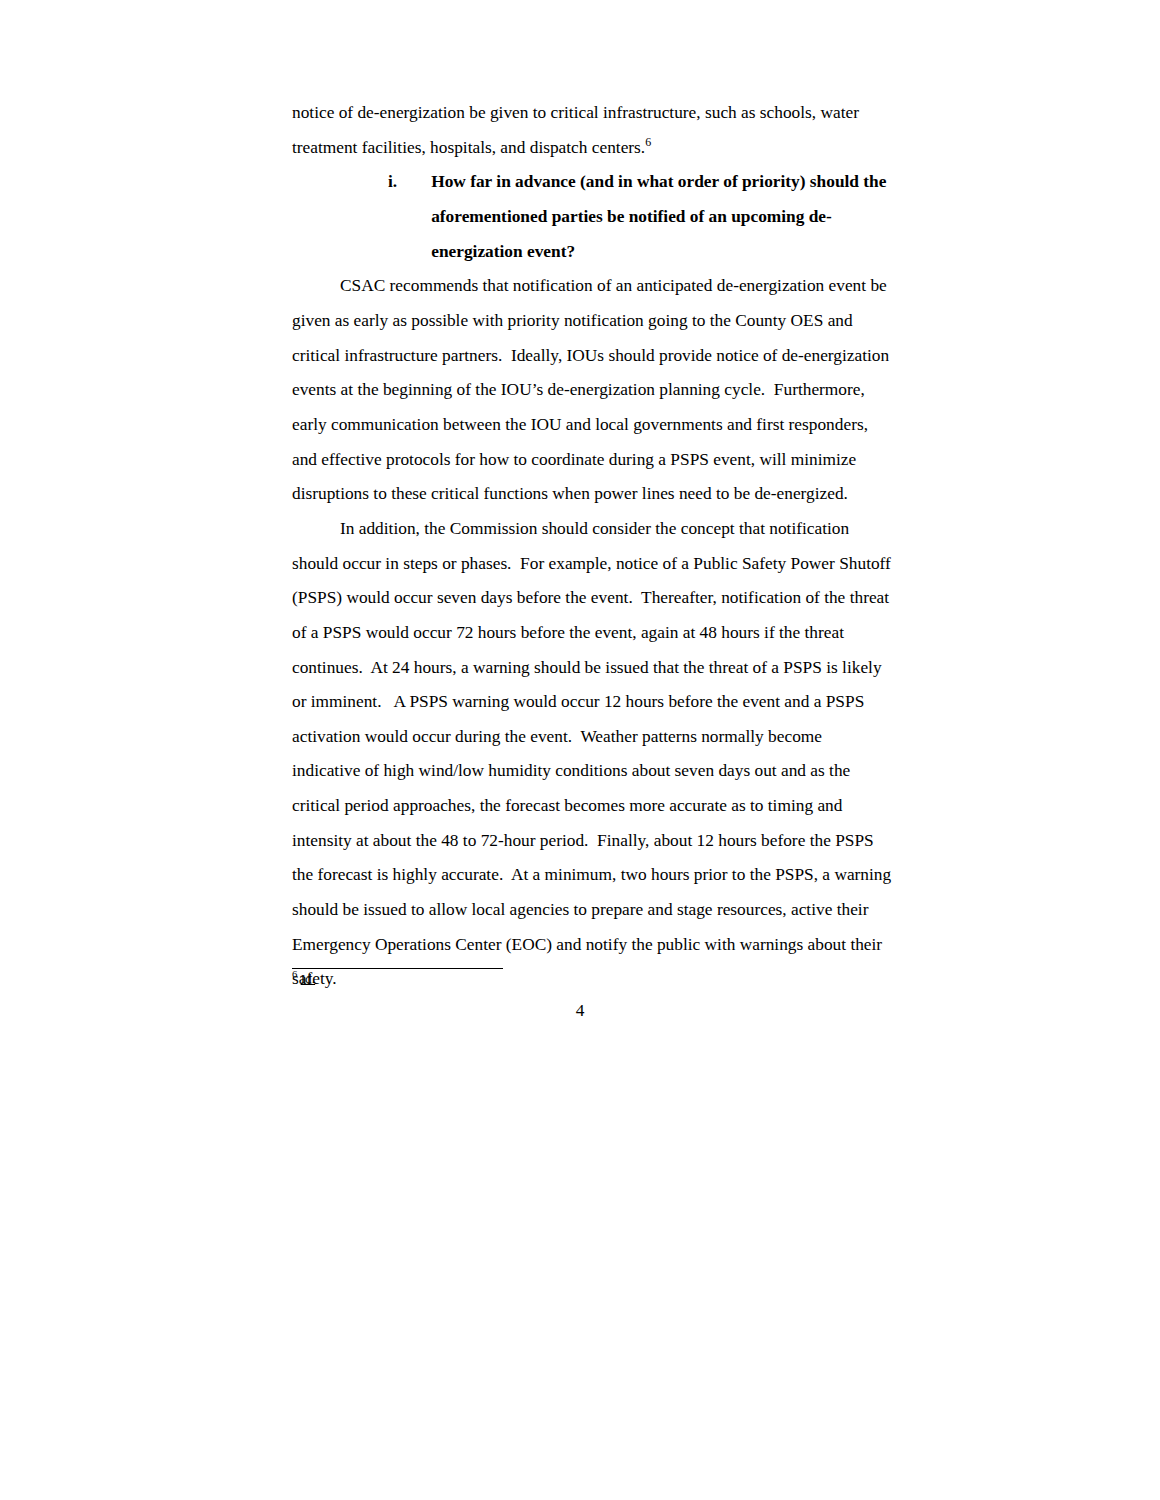notice of de-energization be given to critical infrastructure, such as schools, water treatment facilities, hospitals, and dispatch centers.6
i. How far in advance (and in what order of priority) should the aforementioned parties be notified of an upcoming de-energization event?
CSAC recommends that notification of an anticipated de-energization event be given as early as possible with priority notification going to the County OES and critical infrastructure partners. Ideally, IOUs should provide notice of de-energization events at the beginning of the IOU’s de-energization planning cycle. Furthermore, early communication between the IOU and local governments and first responders, and effective protocols for how to coordinate during a PSPS event, will minimize disruptions to these critical functions when power lines need to be de-energized.
In addition, the Commission should consider the concept that notification should occur in steps or phases. For example, notice of a Public Safety Power Shutoff (PSPS) would occur seven days before the event. Thereafter, notification of the threat of a PSPS would occur 72 hours before the event, again at 48 hours if the threat continues. At 24 hours, a warning should be issued that the threat of a PSPS is likely or imminent. A PSPS warning would occur 12 hours before the event and a PSPS activation would occur during the event. Weather patterns normally become indicative of high wind/low humidity conditions about seven days out and as the critical period approaches, the forecast becomes more accurate as to timing and intensity at about the 48 to 72-hour period. Finally, about 12 hours before the PSPS the forecast is highly accurate. At a minimum, two hours prior to the PSPS, a warning should be issued to allow local agencies to prepare and stage resources, active their Emergency Operations Center (EOC) and notify the public with warnings about their safety.
6 Id.
4